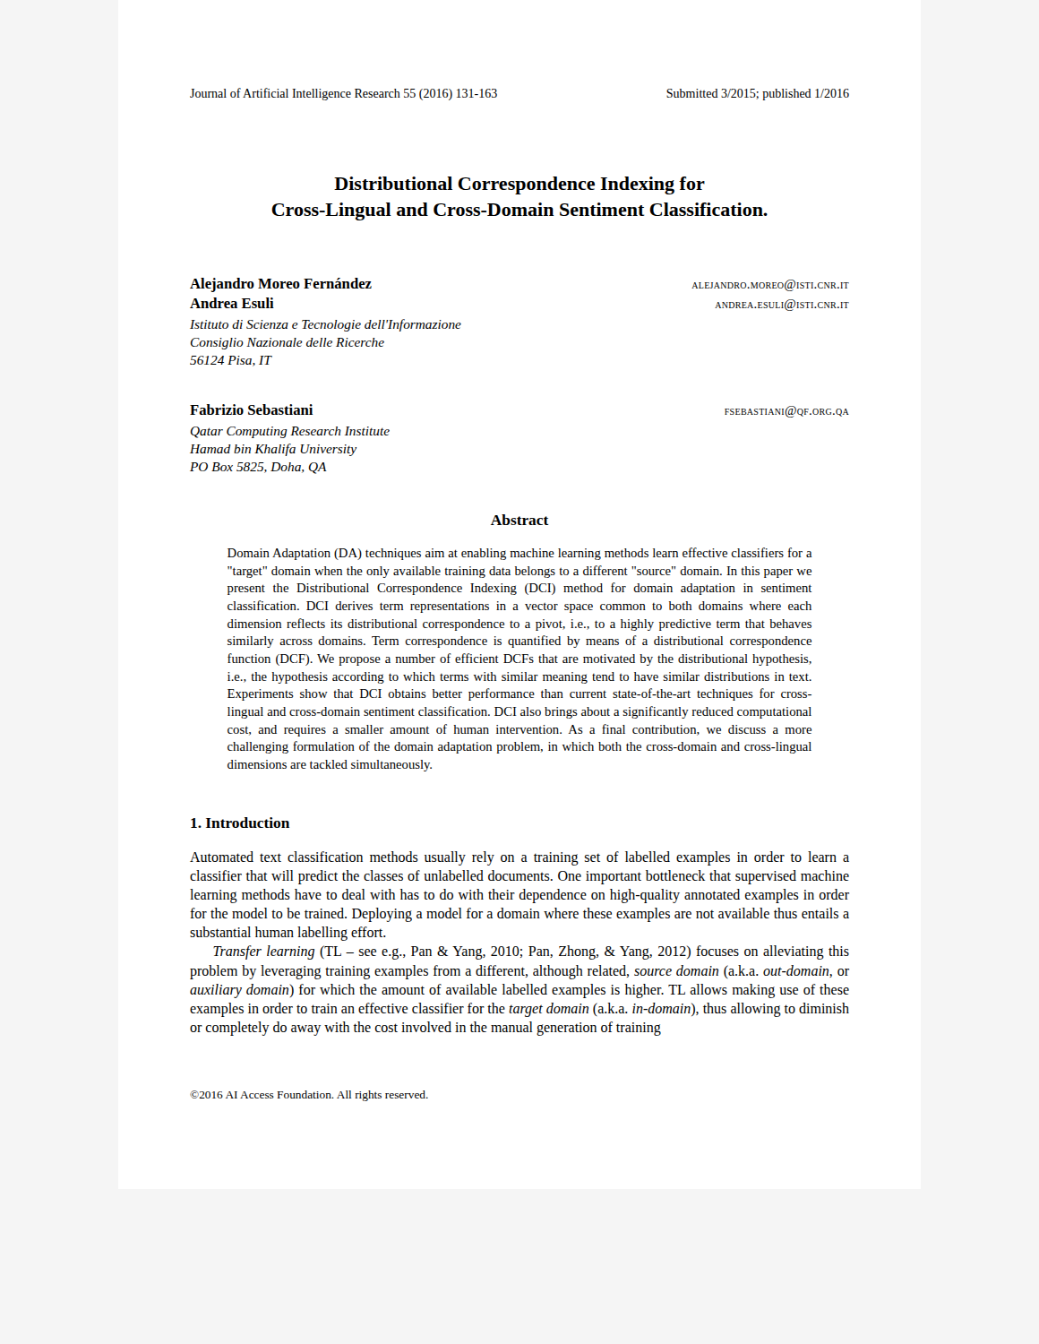Journal of Artificial Intelligence Research 55 (2016) 131-163 Submitted 3/2015; published 1/2016
Distributional Correspondence Indexing for
Cross-Lingual and Cross-Domain Sentiment Classification.
Alejandro Moreo Fernández alejandro.moreo@isti.cnr.it
Andrea Esuli andrea.esuli@isti.cnr.it
Istituto di Scienza e Tecnologie dell'Informazione
Consiglio Nazionale delle Ricerche
56124 Pisa, IT
Fabrizio Sebastiani fsebastiani@qf.org.qa
Qatar Computing Research Institute
Hamad bin Khalifa University
PO Box 5825, Doha, QA
Abstract
Domain Adaptation (DA) techniques aim at enabling machine learning methods learn effective classifiers for a "target" domain when the only available training data belongs to a different "source" domain. In this paper we present the Distributional Correspondence Indexing (DCI) method for domain adaptation in sentiment classification. DCI derives term representations in a vector space common to both domains where each dimension reflects its distributional correspondence to a pivot, i.e., to a highly predictive term that behaves similarly across domains. Term correspondence is quantified by means of a distributional correspondence function (DCF). We propose a number of efficient DCFs that are motivated by the distributional hypothesis, i.e., the hypothesis according to which terms with similar meaning tend to have similar distributions in text. Experiments show that DCI obtains better performance than current state-of-the-art techniques for cross-lingual and cross-domain sentiment classification. DCI also brings about a significantly reduced computational cost, and requires a smaller amount of human intervention. As a final contribution, we discuss a more challenging formulation of the domain adaptation problem, in which both the cross-domain and cross-lingual dimensions are tackled simultaneously.
1. Introduction
Automated text classification methods usually rely on a training set of labelled examples in order to learn a classifier that will predict the classes of unlabelled documents. One important bottleneck that supervised machine learning methods have to deal with has to do with their dependence on high-quality annotated examples in order for the model to be trained. Deploying a model for a domain where these examples are not available thus entails a substantial human labelling effort.
Transfer learning (TL – see e.g., Pan & Yang, 2010; Pan, Zhong, & Yang, 2012) focuses on alleviating this problem by leveraging training examples from a different, although related, source domain (a.k.a. out-domain, or auxiliary domain) for which the amount of available labelled examples is higher. TL allows making use of these examples in order to train an effective classifier for the target domain (a.k.a. in-domain), thus allowing to diminish or completely do away with the cost involved in the manual generation of training
©2016 AI Access Foundation. All rights reserved.